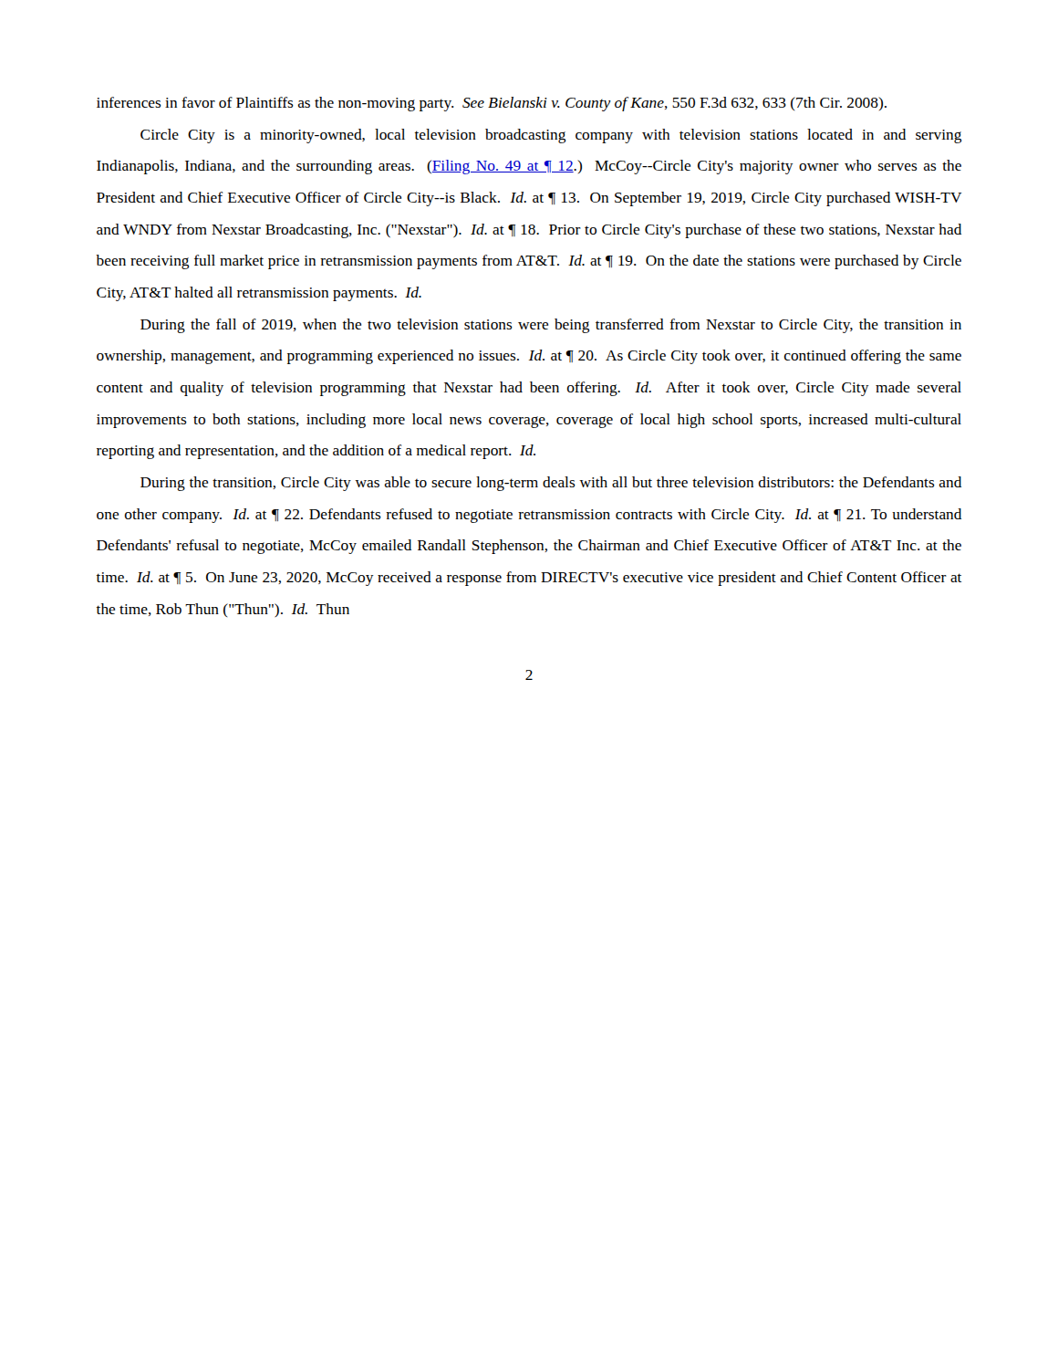inferences in favor of Plaintiffs as the non-moving party. See Bielanski v. County of Kane, 550 F.3d 632, 633 (7th Cir. 2008).
Circle City is a minority-owned, local television broadcasting company with television stations located in and serving Indianapolis, Indiana, and the surrounding areas. (Filing No. 49 at ¶ 12.) McCoy--Circle City's majority owner who serves as the President and Chief Executive Officer of Circle City--is Black. Id. at ¶ 13. On September 19, 2019, Circle City purchased WISH-TV and WNDY from Nexstar Broadcasting, Inc. ("Nexstar"). Id. at ¶ 18. Prior to Circle City's purchase of these two stations, Nexstar had been receiving full market price in retransmission payments from AT&T. Id. at ¶ 19. On the date the stations were purchased by Circle City, AT&T halted all retransmission payments. Id.
During the fall of 2019, when the two television stations were being transferred from Nexstar to Circle City, the transition in ownership, management, and programming experienced no issues. Id. at ¶ 20. As Circle City took over, it continued offering the same content and quality of television programming that Nexstar had been offering. Id. After it took over, Circle City made several improvements to both stations, including more local news coverage, coverage of local high school sports, increased multi-cultural reporting and representation, and the addition of a medical report. Id.
During the transition, Circle City was able to secure long-term deals with all but three television distributors: the Defendants and one other company. Id. at ¶ 22. Defendants refused to negotiate retransmission contracts with Circle City. Id. at ¶ 21. To understand Defendants' refusal to negotiate, McCoy emailed Randall Stephenson, the Chairman and Chief Executive Officer of AT&T Inc. at the time. Id. at ¶ 5. On June 23, 2020, McCoy received a response from DIRECTV's executive vice president and Chief Content Officer at the time, Rob Thun ("Thun"). Id. Thun
2